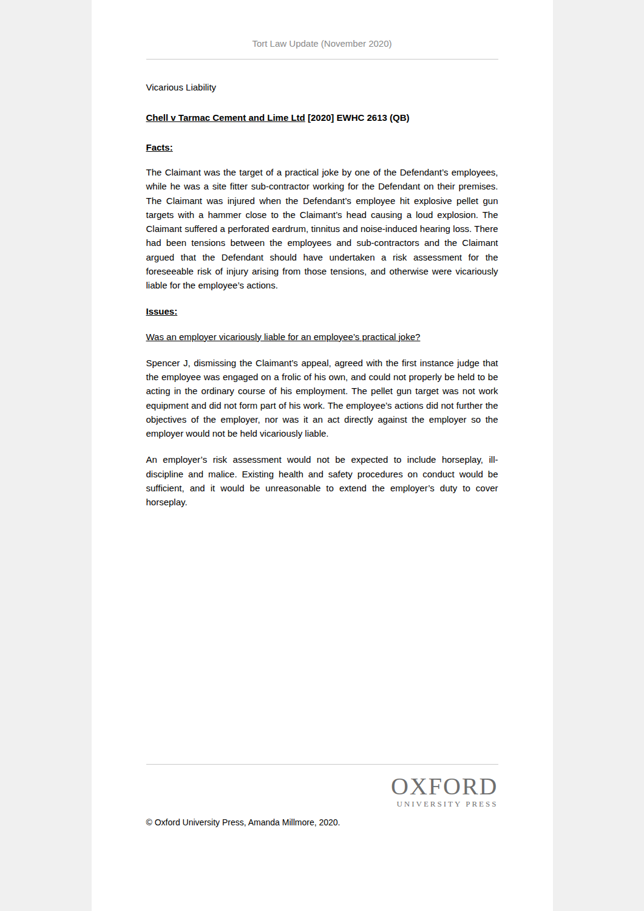Tort Law Update (November 2020)
Vicarious Liability
Chell v Tarmac Cement and Lime Ltd [2020] EWHC 2613 (QB)
Facts:
The Claimant was the target of a practical joke by one of the Defendant’s employees, while he was a site fitter sub-contractor working for the Defendant on their premises. The Claimant was injured when the Defendant’s employee hit explosive pellet gun targets with a hammer close to the Claimant’s head causing a loud explosion. The Claimant suffered a perforated eardrum, tinnitus and noise-induced hearing loss. There had been tensions between the employees and sub-contractors and the Claimant argued that the Defendant should have undertaken a risk assessment for the foreseeable risk of injury arising from those tensions, and otherwise were vicariously liable for the employee’s actions.
Issues:
Was an employer vicariously liable for an employee’s practical joke?
Spencer J, dismissing the Claimant’s appeal, agreed with the first instance judge that the employee was engaged on a frolic of his own, and could not properly be held to be acting in the ordinary course of his employment. The pellet gun target was not work equipment and did not form part of his work. The employee’s actions did not further the objectives of the employer, nor was it an act directly against the employer so the employer would not be held vicariously liable.
An employer’s risk assessment would not be expected to include horseplay, ill-discipline and malice. Existing health and safety procedures on conduct would be sufficient, and it would be unreasonable to extend the employer’s duty to cover horseplay.
OXFORD UNIVERSITY PRESS
© Oxford University Press, Amanda Millmore, 2020.